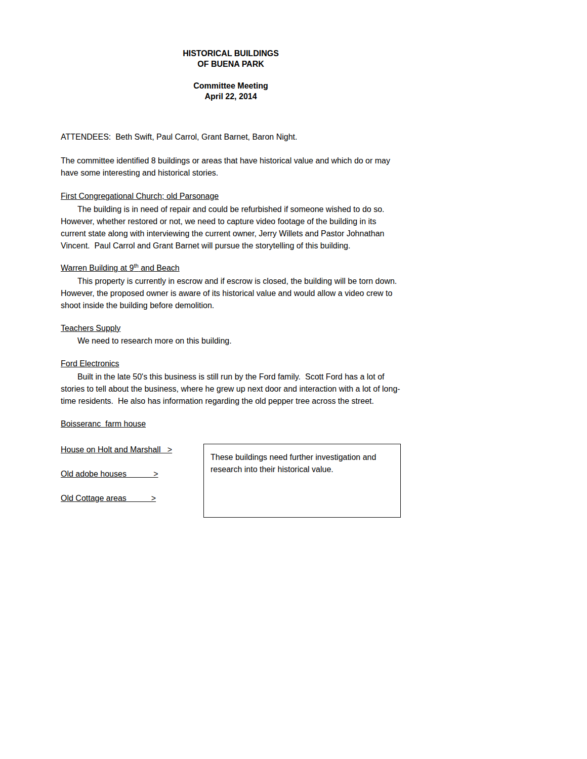HISTORICAL BUILDINGS
OF BUENA PARK
Committee Meeting
April 22, 2014
ATTENDEES: Beth Swift, Paul Carrol, Grant Barnet, Baron Night.
The committee identified 8 buildings or areas that have historical value and which do or may have some interesting and historical stories.
First Congregational Church; old Parsonage
The building is in need of repair and could be refurbished if someone wished to do so. However, whether restored or not, we need to capture video footage of the building in its current state along with interviewing the current owner, Jerry Willets and Pastor Johnathan Vincent. Paul Carrol and Grant Barnet will pursue the storytelling of this building.
Warren Building at 9th and Beach
This property is currently in escrow and if escrow is closed, the building will be torn down. However, the proposed owner is aware of its historical value and would allow a video crew to shoot inside the building before demolition.
Teachers Supply
We need to research more on this building.
Ford Electronics
Built in the late 50's this business is still run by the Ford family. Scott Ford has a lot of stories to tell about the business, where he grew up next door and interaction with a lot of long-time residents. He also has information regarding the old pepper tree across the street.
Boisseranc farm house
| House on Holt and Marshall > Old adobe houses > Old Cottage areas > | These buildings need further investigation and research into their historical value. |